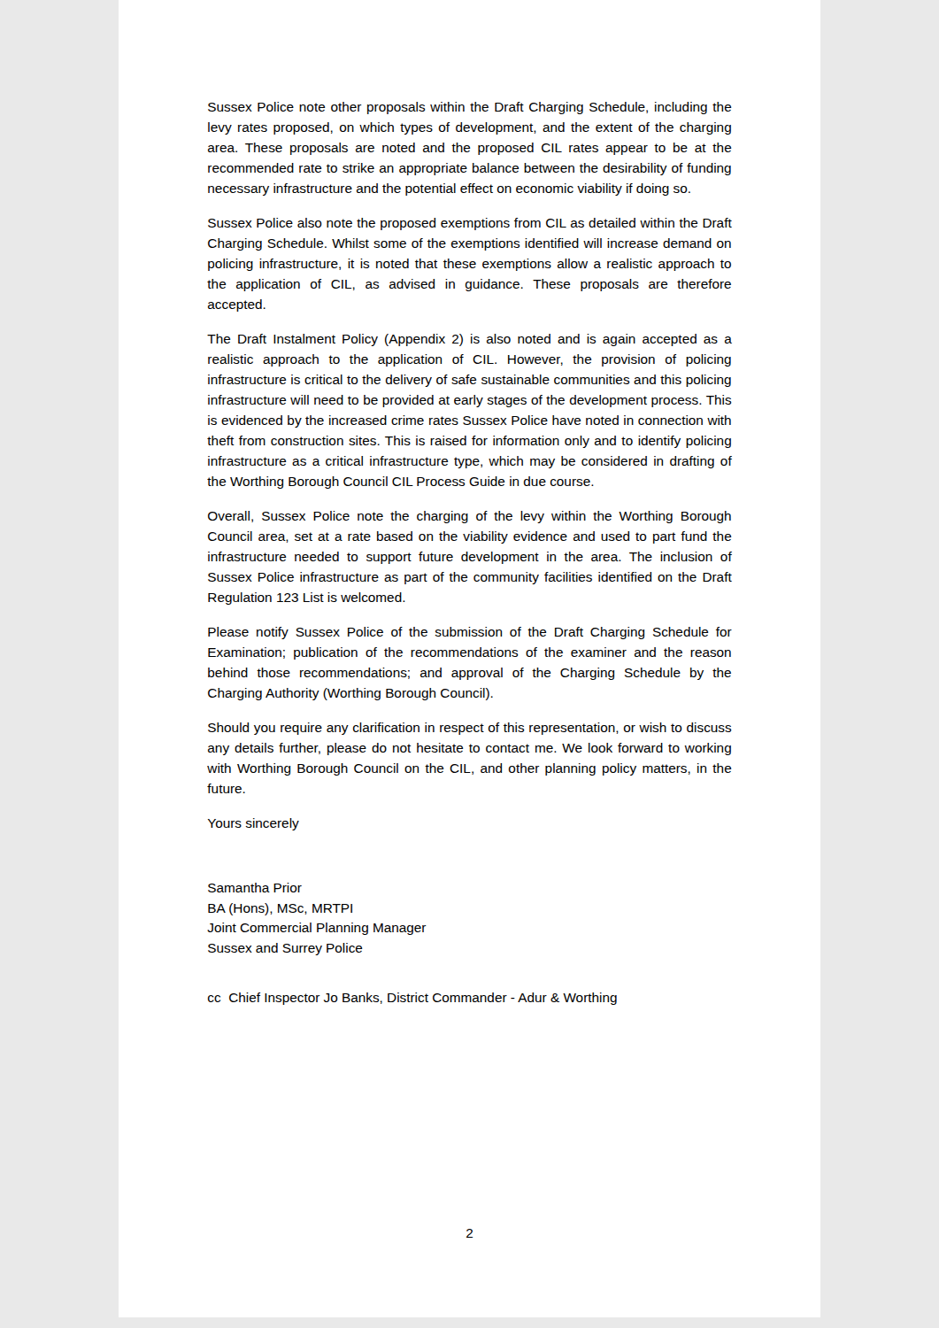Sussex Police note other proposals within the Draft Charging Schedule, including the levy rates proposed, on which types of development, and the extent of the charging area. These proposals are noted and the proposed CIL rates appear to be at the recommended rate to strike an appropriate balance between the desirability of funding necessary infrastructure and the potential effect on economic viability if doing so.
Sussex Police also note the proposed exemptions from CIL as detailed within the Draft Charging Schedule. Whilst some of the exemptions identified will increase demand on policing infrastructure, it is noted that these exemptions allow a realistic approach to the application of CIL, as advised in guidance. These proposals are therefore accepted.
The Draft Instalment Policy (Appendix 2) is also noted and is again accepted as a realistic approach to the application of CIL. However, the provision of policing infrastructure is critical to the delivery of safe sustainable communities and this policing infrastructure will need to be provided at early stages of the development process. This is evidenced by the increased crime rates Sussex Police have noted in connection with theft from construction sites. This is raised for information only and to identify policing infrastructure as a critical infrastructure type, which may be considered in drafting of the Worthing Borough Council CIL Process Guide in due course.
Overall, Sussex Police note the charging of the levy within the Worthing Borough Council area, set at a rate based on the viability evidence and used to part fund the infrastructure needed to support future development in the area. The inclusion of Sussex Police infrastructure as part of the community facilities identified on the Draft Regulation 123 List is welcomed.
Please notify Sussex Police of the submission of the Draft Charging Schedule for Examination; publication of the recommendations of the examiner and the reason behind those recommendations; and approval of the Charging Schedule by the Charging Authority (Worthing Borough Council).
Should you require any clarification in respect of this representation, or wish to discuss any details further, please do not hesitate to contact me. We look forward to working with Worthing Borough Council on the CIL, and other planning policy matters, in the future.
Yours sincerely
Samantha Prior
BA (Hons), MSc, MRTPI
Joint Commercial Planning Manager
Sussex and Surrey Police
cc Chief Inspector Jo Banks, District Commander - Adur & Worthing
2